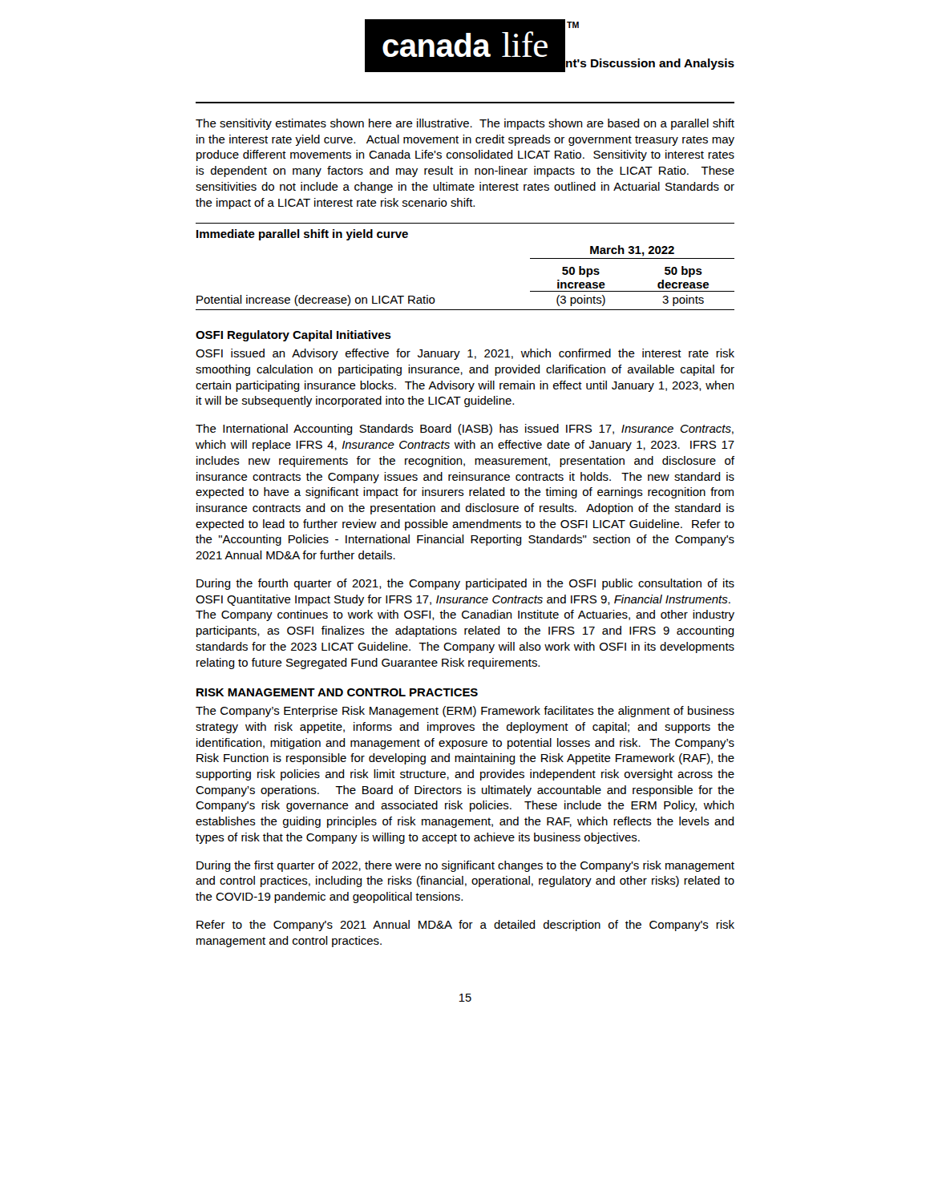canada life TM
Management's Discussion and Analysis
The sensitivity estimates shown here are illustrative. The impacts shown are based on a parallel shift in the interest rate yield curve. Actual movement in credit spreads or government treasury rates may produce different movements in Canada Life's consolidated LICAT Ratio. Sensitivity to interest rates is dependent on many factors and may result in non-linear impacts to the LICAT Ratio. These sensitivities do not include a change in the ultimate interest rates outlined in Actuarial Standards or the impact of a LICAT interest rate risk scenario shift.
| Immediate parallel shift in yield curve | | |
| | March 31, 2022 |
| | 50 bps increase | 50 bps decrease |
| Potential increase (decrease) on LICAT Ratio | (3 points) | 3 points |
OSFI Regulatory Capital Initiatives
OSFI issued an Advisory effective for January 1, 2021, which confirmed the interest rate risk smoothing calculation on participating insurance, and provided clarification of available capital for certain participating insurance blocks. The Advisory will remain in effect until January 1, 2023, when it will be subsequently incorporated into the LICAT guideline.
The International Accounting Standards Board (IASB) has issued IFRS 17, Insurance Contracts, which will replace IFRS 4, Insurance Contracts with an effective date of January 1, 2023. IFRS 17 includes new requirements for the recognition, measurement, presentation and disclosure of insurance contracts the Company issues and reinsurance contracts it holds. The new standard is expected to have a significant impact for insurers related to the timing of earnings recognition from insurance contracts and on the presentation and disclosure of results. Adoption of the standard is expected to lead to further review and possible amendments to the OSFI LICAT Guideline. Refer to the "Accounting Policies - International Financial Reporting Standards" section of the Company's 2021 Annual MD&A for further details.
During the fourth quarter of 2021, the Company participated in the OSFI public consultation of its OSFI Quantitative Impact Study for IFRS 17, Insurance Contracts and IFRS 9, Financial Instruments. The Company continues to work with OSFI, the Canadian Institute of Actuaries, and other industry participants, as OSFI finalizes the adaptations related to the IFRS 17 and IFRS 9 accounting standards for the 2023 LICAT Guideline. The Company will also work with OSFI in its developments relating to future Segregated Fund Guarantee Risk requirements.
RISK MANAGEMENT AND CONTROL PRACTICES
The Company’s Enterprise Risk Management (ERM) Framework facilitates the alignment of business strategy with risk appetite, informs and improves the deployment of capital; and supports the identification, mitigation and management of exposure to potential losses and risk. The Company’s Risk Function is responsible for developing and maintaining the Risk Appetite Framework (RAF), the supporting risk policies and risk limit structure, and provides independent risk oversight across the Company’s operations. The Board of Directors is ultimately accountable and responsible for the Company's risk governance and associated risk policies. These include the ERM Policy, which establishes the guiding principles of risk management, and the RAF, which reflects the levels and types of risk that the Company is willing to accept to achieve its business objectives.
During the first quarter of 2022, there were no significant changes to the Company's risk management and control practices, including the risks (financial, operational, regulatory and other risks) related to the COVID-19 pandemic and geopolitical tensions.
Refer to the Company's 2021 Annual MD&A for a detailed description of the Company's risk management and control practices.
15